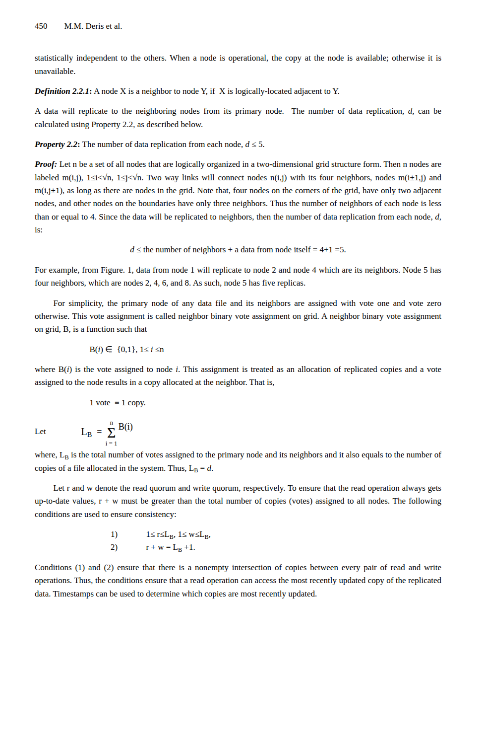450 M.M. Deris et al.
statistically independent to the others. When a node is operational, the copy at the node is available; otherwise it is unavailable.
Definition 2.2.1: A node X is a neighbor to node Y, if X is logically-located adjacent to Y.
A data will replicate to the neighboring nodes from its primary node. The number of data replication, d, can be calculated using Property 2.2, as described below.
Property 2.2: The number of data replication from each node, d ≤ 5.
Proof: Let n be a set of all nodes that are logically organized in a two-dimensional grid structure form. Then n nodes are labeled m(i,j), 1≤i<√n, 1≤j<√n. Two way links will connect nodes n(i,j) with its four neighbors, nodes m(i±1,j) and m(i,j±1), as long as there are nodes in the grid. Note that, four nodes on the corners of the grid, have only two adjacent nodes, and other nodes on the boundaries have only three neighbors. Thus the number of neighbors of each node is less than or equal to 4. Since the data will be replicated to neighbors, then the number of data replication from each node, d, is:
d ≤ the number of neighbors + a data from node itself = 4+1 =5.
For example, from Figure. 1, data from node 1 will replicate to node 2 and node 4 which are its neighbors. Node 5 has four neighbors, which are nodes 2, 4, 6, and 8. As such, node 5 has five replicas.
For simplicity, the primary node of any data file and its neighbors are assigned with vote one and vote zero otherwise. This vote assignment is called neighbor binary vote assignment on grid. A neighbor binary vote assignment on grid, B, is a function such that
B(i) ∈ {0,1}, 1≤ i ≤n
where B(i) is the vote assigned to node i. This assignment is treated as an allocation of replicated copies and a vote assigned to the node results in a copy allocated at the neighbor. That is,
1 vote ≡ 1 copy.
Let LB = n Σ i = 1 B(i)
where, LB is the total number of votes assigned to the primary node and its neighbors and it also equals to the number of copies of a file allocated in the system. Thus, LB = d.
Let r and w denote the read quorum and write quorum, respectively. To ensure that the read operation always gets up-to-date values, r + w must be greater than the total number of copies (votes) assigned to all nodes. The following conditions are used to ensure consistency:
1) 1≤ r≤LB, 1≤ w≤LB,
2) r + w = LB +1.
Conditions (1) and (2) ensure that there is a nonempty intersection of copies between every pair of read and write operations. Thus, the conditions ensure that a read operation can access the most recently updated copy of the replicated data. Timestamps can be used to determine which copies are most recently updated.